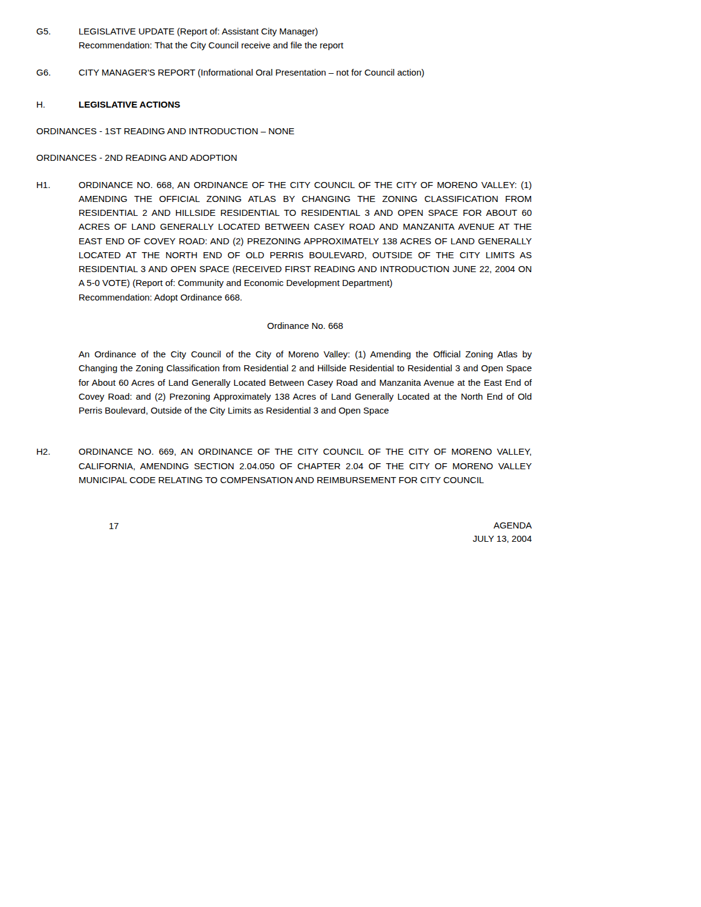G5.
LEGISLATIVE UPDATE (Report of: Assistant City Manager)
Recommendation: That the City Council receive and file the report
G6.
CITY MANAGER'S REPORT (Informational Oral Presentation – not for Council action)
H. LEGISLATIVE ACTIONS
ORDINANCES - 1ST READING AND INTRODUCTION – NONE
ORDINANCES - 2ND READING AND ADOPTION
H1.
ORDINANCE NO. 668, AN ORDINANCE OF THE CITY COUNCIL OF THE CITY OF MORENO VALLEY: (1) AMENDING THE OFFICIAL ZONING ATLAS BY CHANGING THE ZONING CLASSIFICATION FROM RESIDENTIAL 2 AND HILLSIDE RESIDENTIAL TO RESIDENTIAL 3 AND OPEN SPACE FOR ABOUT 60 ACRES OF LAND GENERALLY LOCATED BETWEEN CASEY ROAD AND MANZANITA AVENUE AT THE EAST END OF COVEY ROAD: AND (2) PREZONING APPROXIMATELY 138 ACRES OF LAND GENERALLY LOCATED AT THE NORTH END OF OLD PERRIS BOULEVARD, OUTSIDE OF THE CITY LIMITS AS RESIDENTIAL 3 AND OPEN SPACE (RECEIVED FIRST READING AND INTRODUCTION JUNE 22, 2004 ON A 5-0 VOTE) (Report of: Community and Economic Development Department)
Recommendation: Adopt Ordinance 668.
Ordinance No. 668
An Ordinance of the City Council of the City of Moreno Valley: (1) Amending the Official Zoning Atlas by Changing the Zoning Classification from Residential 2 and Hillside Residential to Residential 3 and Open Space for About 60 Acres of Land Generally Located Between Casey Road and Manzanita Avenue at the East End of Covey Road: and (2) Prezoning Approximately 138 Acres of Land Generally Located at the North End of Old Perris Boulevard, Outside of the City Limits as Residential 3 and Open Space
H2.
ORDINANCE NO. 669, AN ORDINANCE OF THE CITY COUNCIL OF THE CITY OF MORENO VALLEY, CALIFORNIA, AMENDING SECTION 2.04.050 OF CHAPTER 2.04 OF THE CITY OF MORENO VALLEY MUNICIPAL CODE RELATING TO COMPENSATION AND REIMBURSEMENT FOR CITY COUNCIL
17
AGENDA
JULY 13, 2004